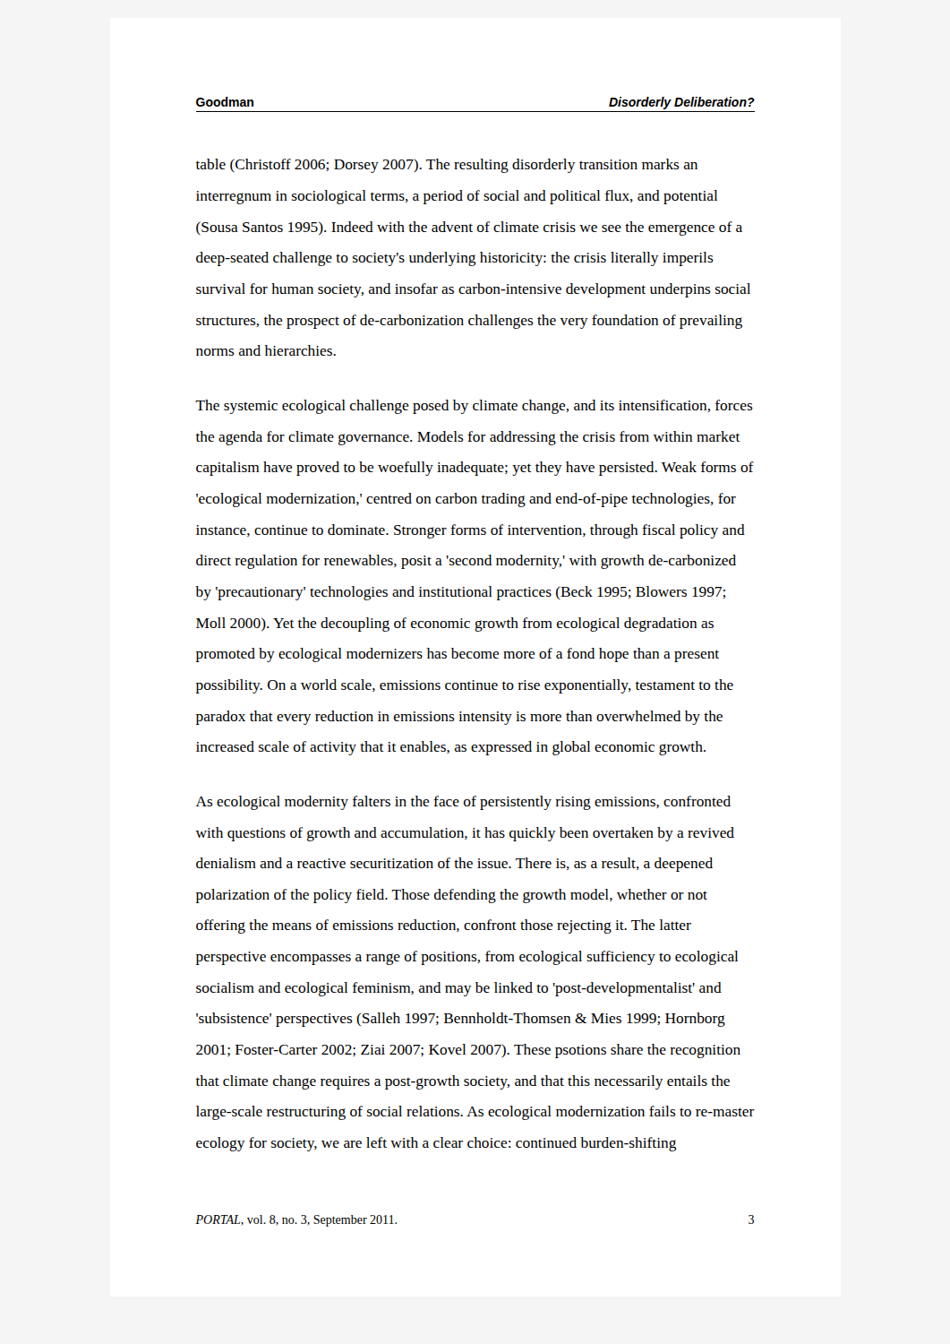Goodman Disorderly Deliberation?
table (Christoff 2006; Dorsey 2007). The resulting disorderly transition marks an interregnum in sociological terms, a period of social and political flux, and potential (Sousa Santos 1995). Indeed with the advent of climate crisis we see the emergence of a deep-seated challenge to society's underlying historicity: the crisis literally imperils survival for human society, and insofar as carbon-intensive development underpins social structures, the prospect of de-carbonization challenges the very foundation of prevailing norms and hierarchies.
The systemic ecological challenge posed by climate change, and its intensification, forces the agenda for climate governance. Models for addressing the crisis from within market capitalism have proved to be woefully inadequate; yet they have persisted. Weak forms of 'ecological modernization,' centred on carbon trading and end-of-pipe technologies, for instance, continue to dominate. Stronger forms of intervention, through fiscal policy and direct regulation for renewables, posit a 'second modernity,' with growth de-carbonized by 'precautionary' technologies and institutional practices (Beck 1995; Blowers 1997; Moll 2000). Yet the decoupling of economic growth from ecological degradation as promoted by ecological modernizers has become more of a fond hope than a present possibility. On a world scale, emissions continue to rise exponentially, testament to the paradox that every reduction in emissions intensity is more than overwhelmed by the increased scale of activity that it enables, as expressed in global economic growth.
As ecological modernity falters in the face of persistently rising emissions, confronted with questions of growth and accumulation, it has quickly been overtaken by a revived denialism and a reactive securitization of the issue. There is, as a result, a deepened polarization of the policy field. Those defending the growth model, whether or not offering the means of emissions reduction, confront those rejecting it. The latter perspective encompasses a range of positions, from ecological sufficiency to ecological socialism and ecological feminism, and may be linked to 'post-developmentalist' and 'subsistence' perspectives (Salleh 1997; Bennholdt-Thomsen & Mies 1999; Hornborg 2001; Foster-Carter 2002; Ziai 2007; Kovel 2007). These psotions share the recognition that climate change requires a post-growth society, and that this necessarily entails the large-scale restructuring of social relations. As ecological modernization fails to re-master ecology for society, we are left with a clear choice: continued burden-shifting
PORTAL, vol. 8, no. 3, September 2011. 3